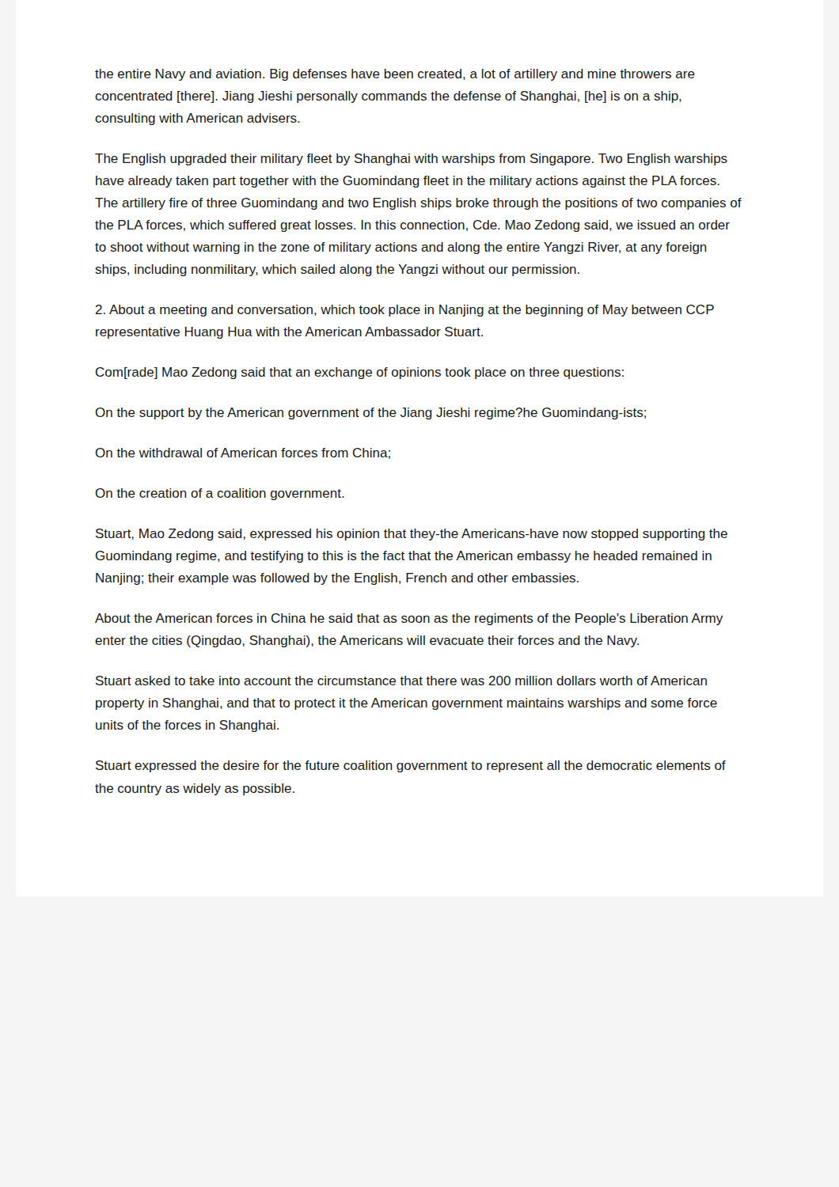the entire Navy and aviation. Big defenses have been created, a lot of artillery and mine throwers are concentrated [there]. Jiang Jieshi personally commands the defense of Shanghai, [he] is on a ship, consulting with American advisers.
The English upgraded their military fleet by Shanghai with warships from Singapore. Two English warships have already taken part together with the Guomindang fleet in the military actions against the PLA forces. The artillery fire of three Guomindang and two English ships broke through the positions of two companies of the PLA forces, which suffered great losses. In this connection, Cde. Mao Zedong said, we issued an order to shoot without warning in the zone of military actions and along the entire Yangzi River, at any foreign ships, including nonmilitary, which sailed along the Yangzi without our permission.
2. About a meeting and conversation, which took place in Nanjing at the beginning of May between CCP representative Huang Hua with the American Ambassador Stuart.
Com[rade] Mao Zedong said that an exchange of opinions took place on three questions:
On the support by the American government of the Jiang Jieshi regime?he Guomindang-ists;
On the withdrawal of American forces from China;
On the creation of a coalition government.
Stuart, Mao Zedong said, expressed his opinion that they-the Americans-have now stopped supporting the Guomindang regime, and testifying to this is the fact that the American embassy he headed remained in Nanjing; their example was followed by the English, French and other embassies.
About the American forces in China he said that as soon as the regiments of the People's Liberation Army enter the cities (Qingdao, Shanghai), the Americans will evacuate their forces and the Navy.
Stuart asked to take into account the circumstance that there was 200 million dollars worth of American property in Shanghai, and that to protect it the American government maintains warships and some force units of the forces in Shanghai.
Stuart expressed the desire for the future coalition government to represent all the democratic elements of the country as widely as possible.